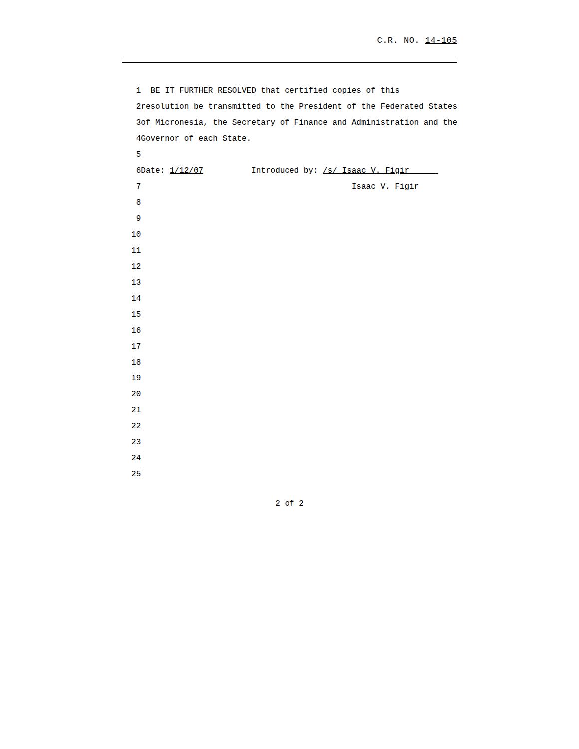C.R. NO. 14-105
| 1 | BE IT FURTHER RESOLVED that certified copies of this |
| 2 | resolution be transmitted to the President of the Federated States |
| 3 | of Micronesia, the Secretary of Finance and Administration and the |
| 4 | Governor of each State. |
| 5 | |
| 6 | Date: 1/12/07 Introduced by: /s/ Isaac V. Figir |
| 7 | Isaac V. Figir |
| 8 | |
| 9 | |
| 10 | |
| 11 | |
| 12 | |
| 13 | |
| 14 | |
| 15 | |
| 16 | |
| 17 | |
| 18 | |
| 19 | |
| 20 | |
| 21 | |
| 22 | |
| 23 | |
| 24 | |
| 25 | |
2 of 2